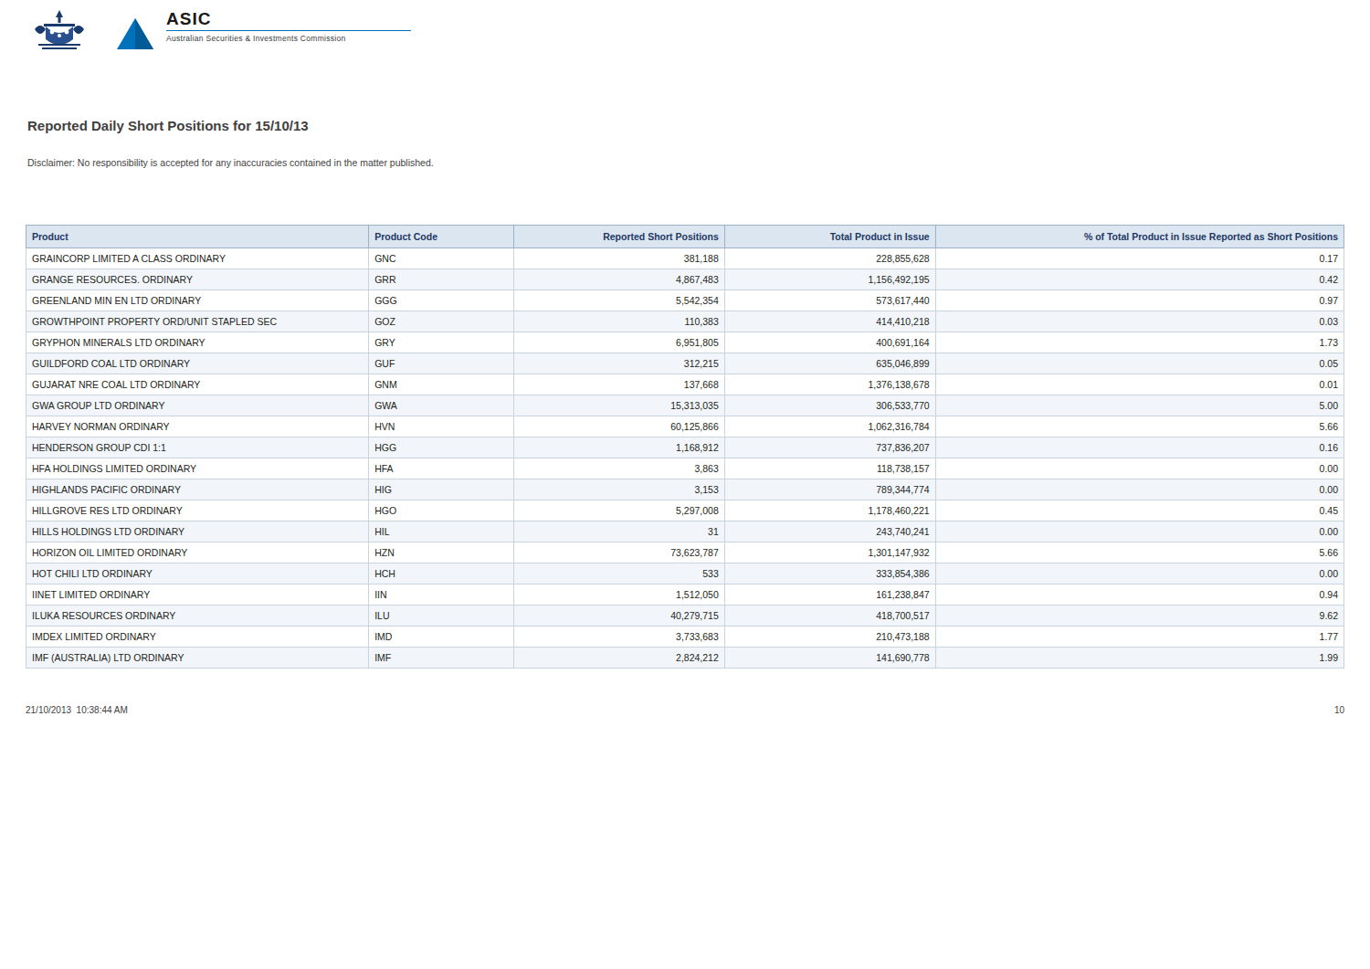ASIC
Australian Securities & Investments Commission
Reported Daily Short Positions for 15/10/13
Disclaimer: No responsibility is accepted for any inaccuracies contained in the matter published.
| Product | Product Code | Reported Short Positions | Total Product in Issue | % of Total Product in Issue Reported as Short Positions |
| --- | --- | --- | --- | --- |
| GRAINCORP LIMITED A CLASS ORDINARY | GNC | 381,188 | 228,855,628 | 0.17 |
| GRANGE RESOURCES. ORDINARY | GRR | 4,867,483 | 1,156,492,195 | 0.42 |
| GREENLAND MIN EN LTD ORDINARY | GGG | 5,542,354 | 573,617,440 | 0.97 |
| GROWTHPOINT PROPERTY ORD/UNIT STAPLED SEC | GOZ | 110,383 | 414,410,218 | 0.03 |
| GRYPHON MINERALS LTD ORDINARY | GRY | 6,951,805 | 400,691,164 | 1.73 |
| GUILDFORD COAL LTD ORDINARY | GUF | 312,215 | 635,046,899 | 0.05 |
| GUJARAT NRE COAL LTD ORDINARY | GNM | 137,668 | 1,376,138,678 | 0.01 |
| GWA GROUP LTD ORDINARY | GWA | 15,313,035 | 306,533,770 | 5.00 |
| HARVEY NORMAN ORDINARY | HVN | 60,125,866 | 1,062,316,784 | 5.66 |
| HENDERSON GROUP CDI 1:1 | HGG | 1,168,912 | 737,836,207 | 0.16 |
| HFA HOLDINGS LIMITED ORDINARY | HFA | 3,863 | 118,738,157 | 0.00 |
| HIGHLANDS PACIFIC ORDINARY | HIG | 3,153 | 789,344,774 | 0.00 |
| HILLGROVE RES LTD ORDINARY | HGO | 5,297,008 | 1,178,460,221 | 0.45 |
| HILLS HOLDINGS LTD ORDINARY | HIL | 31 | 243,740,241 | 0.00 |
| HORIZON OIL LIMITED ORDINARY | HZN | 73,623,787 | 1,301,147,932 | 5.66 |
| HOT CHILI LTD ORDINARY | HCH | 533 | 333,854,386 | 0.00 |
| IINET LIMITED ORDINARY | IIN | 1,512,050 | 161,238,847 | 0.94 |
| ILUKA RESOURCES ORDINARY | ILU | 40,279,715 | 418,700,517 | 9.62 |
| IMDEX LIMITED ORDINARY | IMD | 3,733,683 | 210,473,188 | 1.77 |
| IMF (AUSTRALIA) LTD ORDINARY | IMF | 2,824,212 | 141,690,778 | 1.99 |
21/10/2013 10:38:44 AM 10